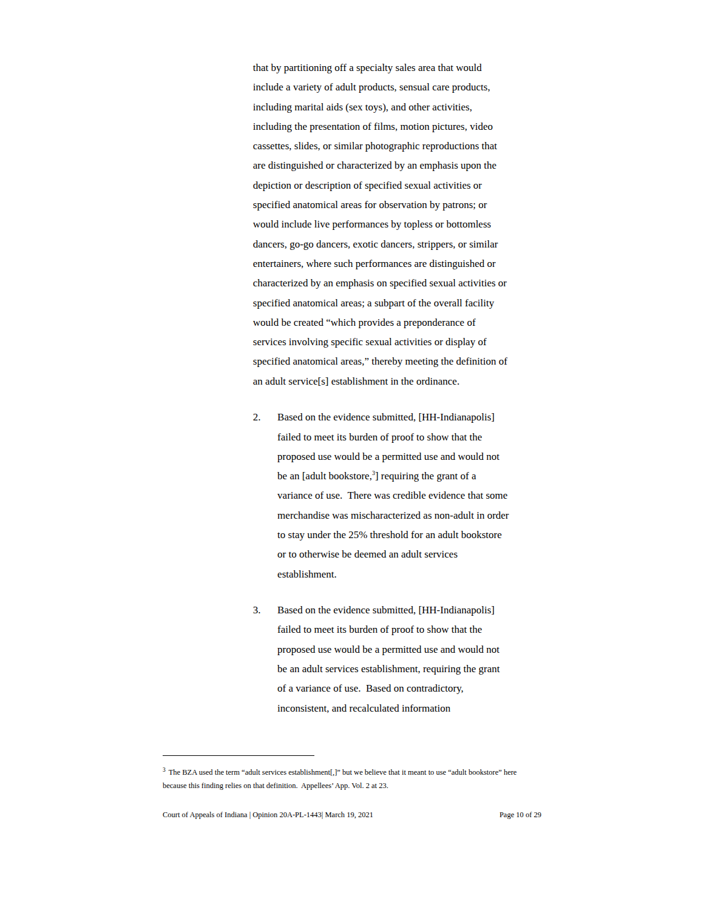that by partitioning off a specialty sales area that would include a variety of adult products, sensual care products, including marital aids (sex toys), and other activities, including the presentation of films, motion pictures, video cassettes, slides, or similar photographic reproductions that are distinguished or characterized by an emphasis upon the depiction or description of specified sexual activities or specified anatomical areas for observation by patrons; or would include live performances by topless or bottomless dancers, go-go dancers, exotic dancers, strippers, or similar entertainers, where such performances are distinguished or characterized by an emphasis on specified sexual activities or specified anatomical areas; a subpart of the overall facility would be created “which provides a preponderance of services involving specific sexual activities or display of specified anatomical areas,” thereby meeting the definition of an adult service[s] establishment in the ordinance.
2. Based on the evidence submitted, [HH-Indianapolis] failed to meet its burden of proof to show that the proposed use would be a permitted use and would not be an [adult bookstore,3] requiring the grant of a variance of use. There was credible evidence that some merchandise was mischaracterized as non-adult in order to stay under the 25% threshold for an adult bookstore or to otherwise be deemed an adult services establishment.
3. Based on the evidence submitted, [HH-Indianapolis] failed to meet its burden of proof to show that the proposed use would be a permitted use and would not be an adult services establishment, requiring the grant of a variance of use. Based on contradictory, inconsistent, and recalculated information
3 The BZA used the term “adult services establishment[,]” but we believe that it meant to use “adult bookstore” here because this finding relies on that definition. Appellees’ App. Vol. 2 at 23.
Court of Appeals of Indiana | Opinion 20A-PL-1443| March 19, 2021
Page 10 of 29